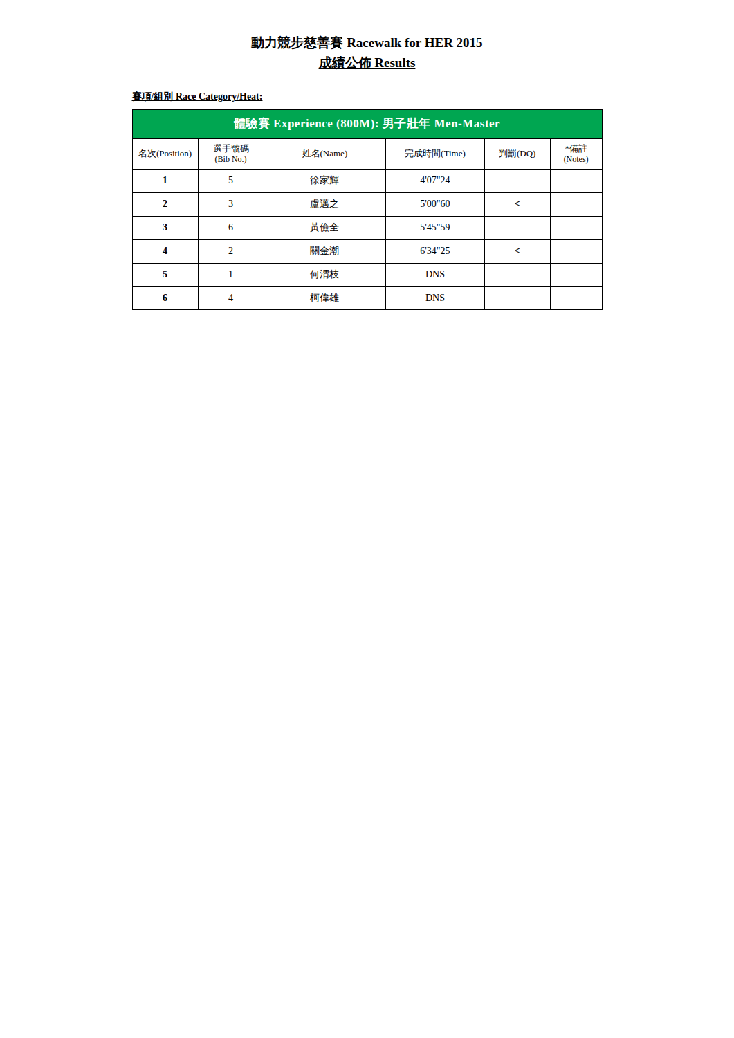動力競步慈善賽 Racewalk for HER 2015 成績公佈 Results
賽項/組別 Race Category/Heat:
| 體驗賽 Experience (800M): 男子壯年 Men-Master |
| --- |
| 名次(Position) | 選手號碼 (Bib No.) | 姓名(Name) | 完成時間(Time) | 判罰(DQ) | *備註 (Notes) |
| 1 | 5 | 徐家輝 | 4'07"24 | | |
| 2 | 3 | 盧邁之 | 5'00"60 | < | |
| 3 | 6 | 黃儉全 | 5'45"59 | | |
| 4 | 2 | 關金潮 | 6'34"25 | < | |
| 5 | 1 | 何渭枝 | DNS | | |
| 6 | 4 | 柯偉雄 | DNS | | |